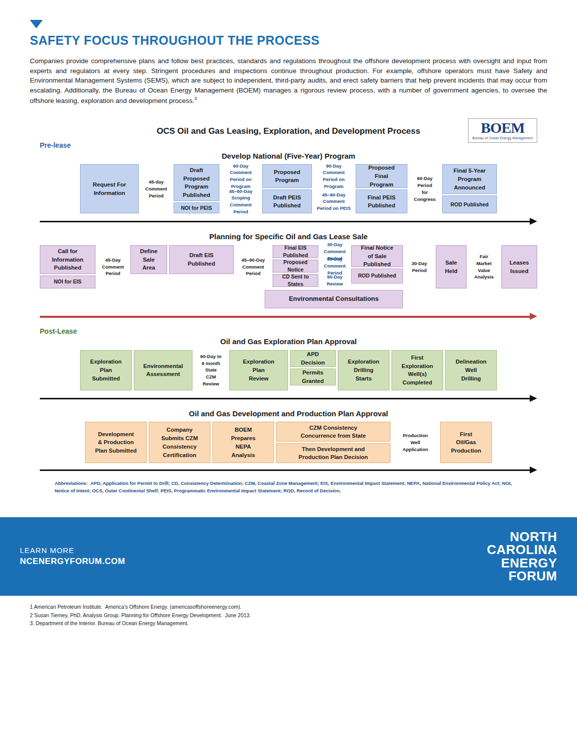SAFETY FOCUS THROUGHOUT THE PROCESS
Companies provide comprehensive plans and follow best practices, standards and regulations throughout the offshore development process with oversight and input from experts and regulators at every step. Stringent procedures and inspections continue throughout production. For example, offshore operators must have Safety and Environmental Management Systems (SEMS), which are subject to inde­pendent, third-party audits, and erect safety barriers that help prevent incidents that may occur from escalating. Additionally, the Bureau of Ocean Energy Management (BOEM) manages a rigorous review process, with a number of government agencies, to oversee the offshore leasing, exploration and development process.3
BOEM
Bureau of Ocean Energy Management
OCS Oil and Gas Leasing, Exploration, and Development Process
Pre-lease
Develop National (Five-Year) Program
Request For
Information
45-day
Comment
Period
Draft
Proposed
Program
Published
NOI for PEIS
60-Day
Comment
Period on
Program
45–60-Day
Scoping
Comment
Period
Proposed
Program
Draft PEIS
Published
90-Day
Comment
Period on
Program
45–90-Day
Comment
Period on PEIS
Proposed
Final
Program
Final PEIS
Published
60-Day
Period
for
Congress
Final 5-Year
Program
Announced
ROD Published
Planning for Specific Oil and Gas Lease Sale
Call for
Information
Published
NOI for EIS
45-Day
Comment
Period
Define
Sale
Area
Draft EIS
Published
45–90-Day
Comment
Period
Final EIS
Published
Proposed
Notice
CD Sent to
States
30-Day
Comment
Period
60-Day
Comment
Period
90-Day
Review
Final Notice
of Sale
Published
ROD Published
30-Day
Period
Sale
Held
Fair
Market
Value
Analysis
Leases
Issued
Environmental Consultations
Post-Lease
Oil and Gas Exploration Plan Approval
Exploration
Plan
Submitted
Environmental
Assessment
90-Day to
6 month
State
CZM
Review
Exploration
Plan
Review
APD
Decision
Permits
Granted
Exploration
Drilling
Starts
First
Exploration
Well(s)
Completed
Delineation
Well
Drilling
Oil and Gas Development and Production Plan Approval
Development
& Production
Plan Submitted
Company
Submits CZM
Consistency
Certification
BOEM
Prepares
NEPA
Analysis
CZM Consistency
Concurrence from State
Then Development and
Production Plan Decision
Production
Well
Application
First
Oil/Gas
Production
Abbreviations: APD, Application for Permit to Drill; CD, Consistency Determination; CZM, Coastal Zone Management; EIS, Environmental Impact Statement; NEPA, National Environmental Policy Act; NOI, Notice of Intent; OCS, Outer Continental Shelf; PEIS, Programmatic Environmental Impact Statement; ROD, Record of Decision.
LEARN MORE
NCENERGYFORUM.COM
NORTH
CAROLINA
ENERGY
FORUM
1 American Petroleum Institute. America's Offshore Energy. (americasoffshoreenergy.com).
2 Susan Tierney, PhD. Analysis Group. Planning for Offshore Energy Development. June 2013.
3. Department of the Interior. Bureau of Ocean Energy Management.